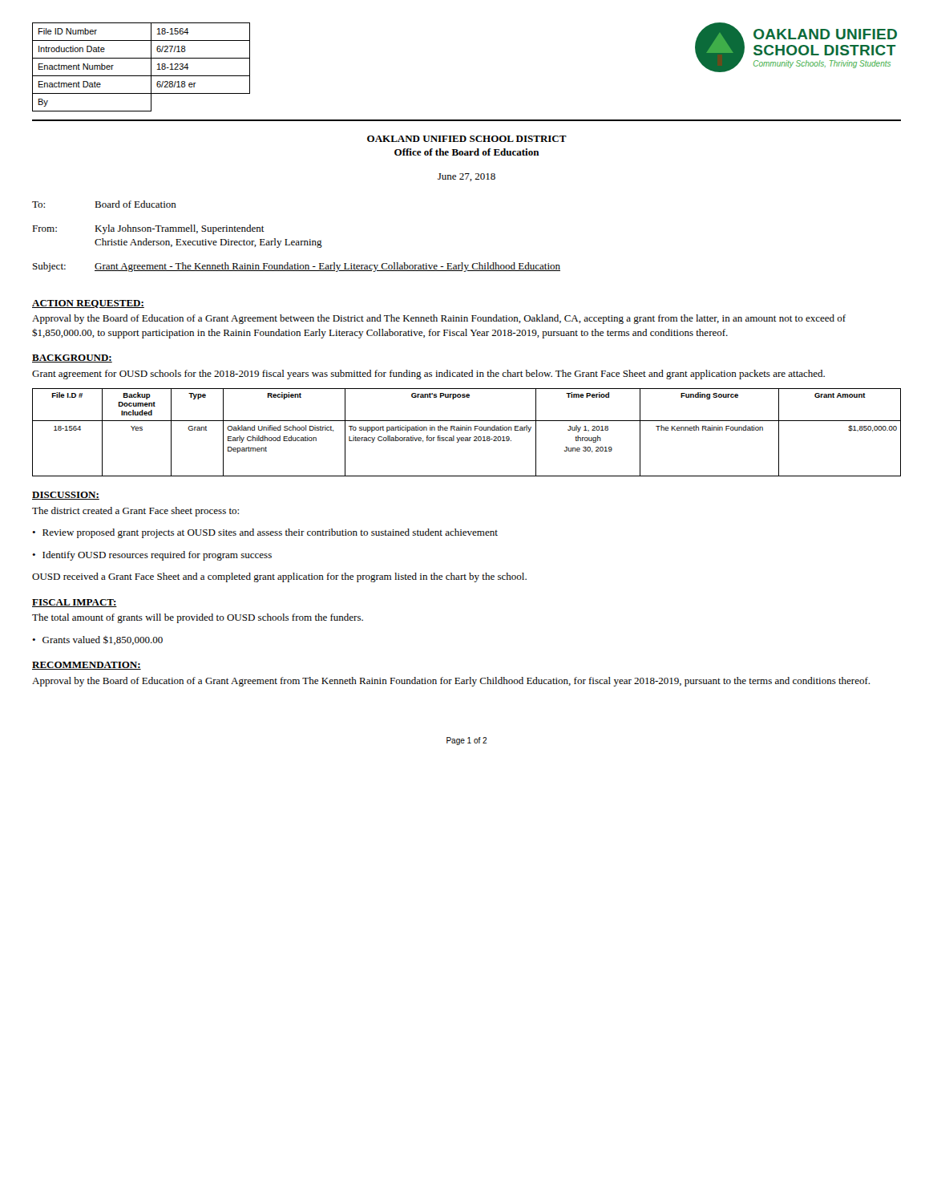| File ID Number | 18-1564 |
| Introduction Date | 6/27/18 |
| Enactment Number | 18-1234 |
| Enactment Date | 6/28/18 er |
| By | |
OAKLAND UNIFIED SCHOOL DISTRICT Community Schools, Thriving Students
OAKLAND UNIFIED SCHOOL DISTRICT
Office of the Board of Education
June 27, 2018
| To: | Board of Education |
| From: | Kyla Johnson-Trammell, Superintendent Christie Anderson, Executive Director, Early Learning |
| Subject: | Grant Agreement - The Kenneth Rainin Foundation - Early Literacy Collaborative - Early Childhood Education |
ACTION REQUESTED:
Approval by the Board of Education of a Grant Agreement between the District and The Kenneth Rainin Foundation, Oakland, CA, accepting a grant from the latter, in an amount not to exceed of $1,850,000.00, to support participation in the Rainin Foundation Early Literacy Collaborative, for Fiscal Year 2018-2019, pursuant to the terms and conditions thereof.
BACKGROUND:
Grant agreement for OUSD schools for the 2018-2019 fiscal years was submitted for funding as indicated in the chart below. The Grant Face Sheet and grant application packets are attached.
| File I.D # | Backup Document Included | Type | Recipient | Grant's Purpose | Time Period | Funding Source | Grant Amount |
| --- | --- | --- | --- | --- | --- | --- | --- |
| 18-1564 | Yes | Grant | Oakland Unified School District, Early Childhood Education Department | To support participation in the Rainin Foundation Early Literacy Collaborative, for fiscal year 2018-2019. | July 1, 2018 through June 30, 2019 | The Kenneth Rainin Foundation | $1,850,000.00 |
DISCUSSION:
The district created a Grant Face sheet process to:
Review proposed grant projects at OUSD sites and assess their contribution to sustained student achievement
Identify OUSD resources required for program success
OUSD received a Grant Face Sheet and a completed grant application for the program listed in the chart by the school.
FISCAL IMPACT:
The total amount of grants will be provided to OUSD schools from the funders.
Grants valued $1,850,000.00
RECOMMENDATION:
Approval by the Board of Education of a Grant Agreement from The Kenneth Rainin Foundation for Early Childhood Education, for fiscal year 2018-2019, pursuant to the terms and conditions thereof.
Page 1 of 2